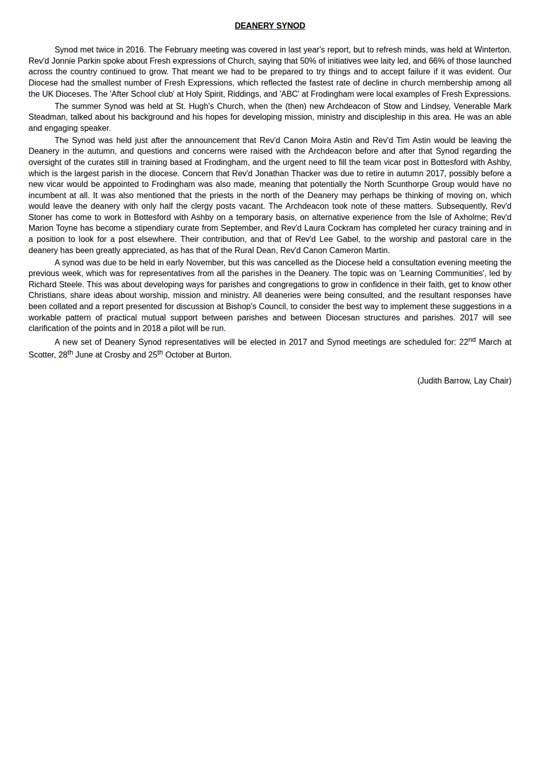DEANERY SYNOD
Synod met twice in 2016. The February meeting was covered in last year's report, but to refresh minds, was held at Winterton. Rev'd Jonnie Parkin spoke about Fresh expressions of Church, saying that 50% of initiatives wee laity led, and 66% of those launched across the country continued to grow. That meant we had to be prepared to try things and to accept failure if it was evident. Our Diocese had the smallest number of Fresh Expressions, which reflected the fastest rate of decline in church membership among all the UK Dioceses. The 'After School club' at Holy Spirit, Riddings, and 'ABC' at Frodingham were local examples of Fresh Expressions.
The summer Synod was held at St. Hugh's Church, when the (then) new Archdeacon of Stow and Lindsey, Venerable Mark Steadman, talked about his background and his hopes for developing mission, ministry and discipleship in this area. He was an able and engaging speaker.
The Synod was held just after the announcement that Rev'd Canon Moira Astin and Rev'd Tim Astin would be leaving the Deanery in the autumn, and questions and concerns were raised with the Archdeacon before and after that Synod regarding the oversight of the curates still in training based at Frodingham, and the urgent need to fill the team vicar post in Bottesford with Ashby, which is the largest parish in the diocese. Concern that Rev'd Jonathan Thacker was due to retire in autumn 2017, possibly before a new vicar would be appointed to Frodingham was also made, meaning that potentially the North Scunthorpe Group would have no incumbent at all. It was also mentioned that the priests in the north of the Deanery may perhaps be thinking of moving on, which would leave the deanery with only half the clergy posts vacant. The Archdeacon took note of these matters. Subsequently, Rev'd Stoner has come to work in Bottesford with Ashby on a temporary basis, on alternative experience from the Isle of Axholme; Rev'd Marion Toyne has become a stipendiary curate from September, and Rev'd Laura Cockram has completed her curacy training and in a position to look for a post elsewhere. Their contribution, and that of Rev'd Lee Gabel, to the worship and pastoral care in the deanery has been greatly appreciated, as has that of the Rural Dean, Rev'd Canon Cameron Martin.
A synod was due to be held in early November, but this was cancelled as the Diocese held a consultation evening meeting the previous week, which was for representatives from all the parishes in the Deanery. The topic was on 'Learning Communities', led by Richard Steele. This was about developing ways for parishes and congregations to grow in confidence in their faith, get to know other Christians, share ideas about worship, mission and ministry. All deaneries were being consulted, and the resultant responses have been collated and a report presented for discussion at Bishop's Council, to consider the best way to implement these suggestions in a workable pattern of practical mutual support between parishes and between Diocesan structures and parishes. 2017 will see clarification of the points and in 2018 a pilot will be run.
A new set of Deanery Synod representatives will be elected in 2017 and Synod meetings are scheduled for: 22nd March at Scotter, 28th June at Crosby and 25th October at Burton.
(Judith Barrow, Lay Chair)